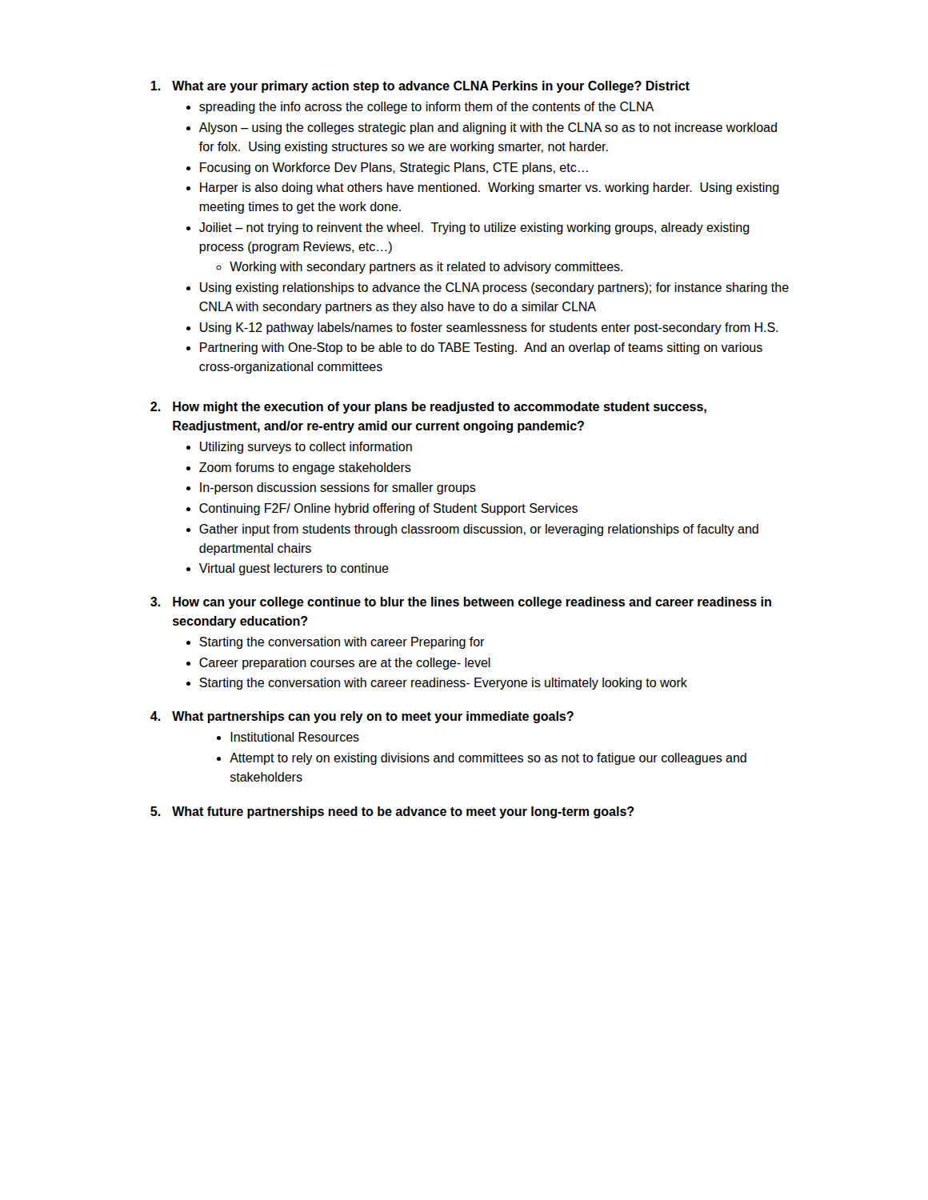What are your primary action step to advance CLNA Perkins in your College? District
spreading the info across the college to inform them of the contents of the CLNA
Alyson – using the colleges strategic plan and aligning it with the CLNA so as to not increase workload for folx. Using existing structures so we are working smarter, not harder.
Focusing on Workforce Dev Plans, Strategic Plans, CTE plans, etc…
Harper is also doing what others have mentioned. Working smarter vs. working harder. Using existing meeting times to get the work done.
Joiliet – not trying to reinvent the wheel. Trying to utilize existing working groups, already existing process (program Reviews, etc…)
Working with secondary partners as it related to advisory committees.
Using existing relationships to advance the CLNA process (secondary partners); for instance sharing the CNLA with secondary partners as they also have to do a similar CLNA
Using K-12 pathway labels/names to foster seamlessness for students enter post-secondary from H.S.
Partnering with One-Stop to be able to do TABE Testing. And an overlap of teams sitting on various cross-organizational committees
How might the execution of your plans be readjusted to accommodate student success, Readjustment, and/or re-entry amid our current ongoing pandemic?
Utilizing surveys to collect information
Zoom forums to engage stakeholders
In-person discussion sessions for smaller groups
Continuing F2F/ Online hybrid offering of Student Support Services
Gather input from students through classroom discussion, or leveraging relationships of faculty and departmental chairs
Virtual guest lecturers to continue
How can your college continue to blur the lines between college readiness and career readiness in secondary education?
Starting the conversation with career Preparing for
Career preparation courses are at the college- level
Starting the conversation with career readiness- Everyone is ultimately looking to work
What partnerships can you rely on to meet your immediate goals?
Institutional Resources
Attempt to rely on existing divisions and committees so as not to fatigue our colleagues and stakeholders
What future partnerships need to be advance to meet your long-term goals?